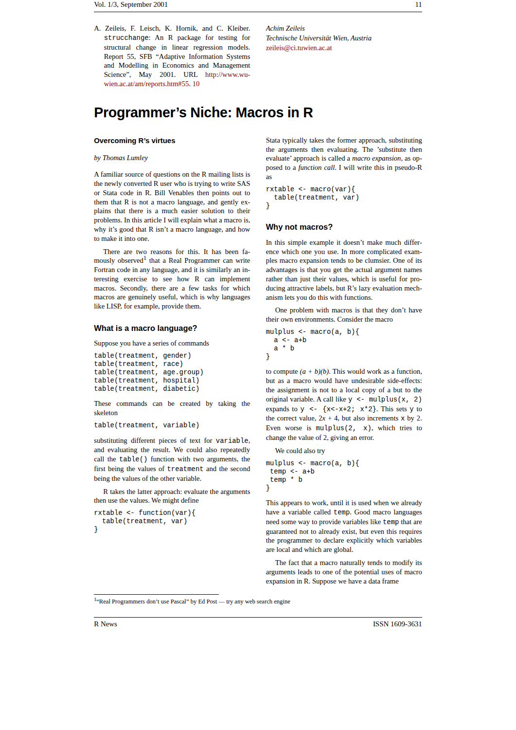Vol. 1/3, September 2001 11
A. Zeileis, F. Leisch, K. Hornik, and C. Kleiber. strucchange: An R package for testing for structural change in linear regression models. Report 55, SFB “Adaptive Information Systems and Modelling in Economics and Management Science”, May 2001. URL http://www.wu-wien.ac.at/am/reports.htm#55. 10
Achim Zeileis
Technische Universität Wien, Austria
zeileis@ci.tuwien.ac.at
Programmer’s Niche: Macros in R
Overcoming R’s virtues
by Thomas Lumley
A familiar source of questions on the R mailing lists is the newly converted R user who is trying to write SAS or Stata code in R. Bill Venables then points out to them that R is not a macro language, and gently explains that there is a much easier solution to their problems. In this article I will explain what a macro is, why it’s good that R isn’t a macro language, and how to make it into one.
There are two reasons for this. It has been famously observed1 that a Real Programmer can write Fortran code in any language, and it is similarly an interesting exercise to see how R can implement macros. Secondly, there are a few tasks for which macros are genuinely useful, which is why languages like LISP, for example, provide them.
What is a macro language?
Suppose you have a series of commands
table(treatment, gender)
table(treatment, race)
table(treatment, age.group)
table(treatment, hospital)
table(treatment, diabetic)
These commands can be created by taking the skeleton
table(treatment, variable)
substituting different pieces of text for variable, and evaluating the result. We could also repeatedly call the table() function with two arguments, the first being the values of treatment and the second being the values of the other variable.
R takes the latter approach: evaluate the arguments then use the values. We might define
rxtable <- function(var){
  table(treatment, var)
}
Stata typically takes the former approach, substituting the arguments then evaluating. The ’substitute then evaluate’ approach is called a macro expansion, as opposed to a function call. I will write this in pseudo-R as
rxtable <- macro(var){
  table(treatment, var)
}
Why not macros?
In this simple example it doesn’t make much difference which one you use. In more complicated examples macro expansion tends to be clumsier. One of its advantages is that you get the actual argument names rather than just their values, which is useful for producing attractive labels, but R’s lazy evaluation mechanism lets you do this with functions.
One problem with macros is that they don’t have their own environments. Consider the macro
mulplus <- macro(a, b){
  a <- a+b
  a * b
}
to compute (a + b)(b). This would work as a function, but as a macro would have undesirable side-effects: the assignment is not to a local copy of a but to the original variable. A call like y <- mulplus(x, 2) expands to y <- {x<-x+2; x*2}. This sets y to the correct value, 2x + 4, but also increments x by 2. Even worse is mulplus(2, x), which tries to change the value of 2, giving an error.
We could also try
mulplus <- macro(a, b){
 temp <- a+b
 temp * b
}
This appears to work, until it is used when we already have a variable called temp. Good macro languages need some way to provide variables like temp that are guaranteed not to already exist, but even this requires the programmer to declare explicitly which variables are local and which are global.
The fact that a macro naturally tends to modify its arguments leads to one of the potential uses of macro expansion in R. Suppose we have a data frame
1“Real Programmers don’t use Pascal” by Ed Post — try any web search engine
R News ISSN 1609-3631